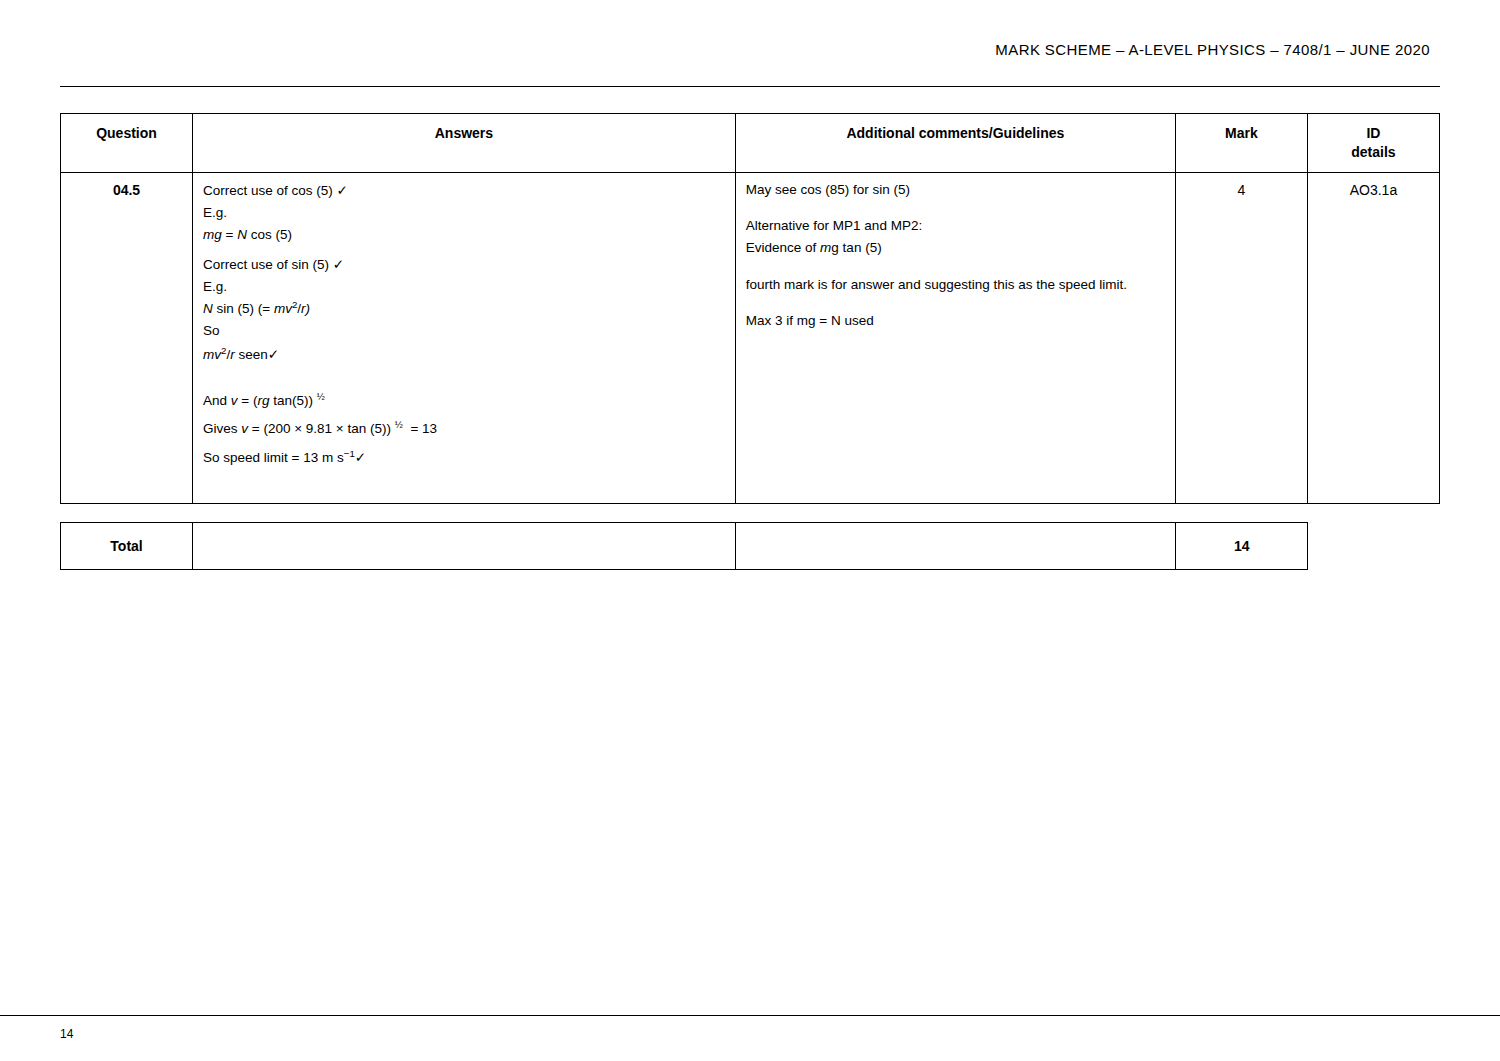MARK SCHEME – A-LEVEL PHYSICS – 7408/1 – JUNE 2020
| Question | Answers | Additional comments/Guidelines | Mark | ID details |
| --- | --- | --- | --- | --- |
| 04.5 | Correct use of cos (5) ✓ E.g. mg = N cos (5) Correct use of sin (5) ✓ E.g. N sin (5) (= mv 2 / r) So mv 2 / r seen ✓ And v = ( rg tan(5)) ½ Gives v = (200 × 9.81 × tan (5)) ½ = 13 So speed limit = 13 m s −1 ✓ | May see cos (85) for sin (5) Alternative for MP1 and MP2: Evidence of m g tan (5) fourth mark is for answer and suggesting this as the speed limit. Max 3 if mg = N used | 4 | AO3.1a |
| Total | | | 14 | |
14